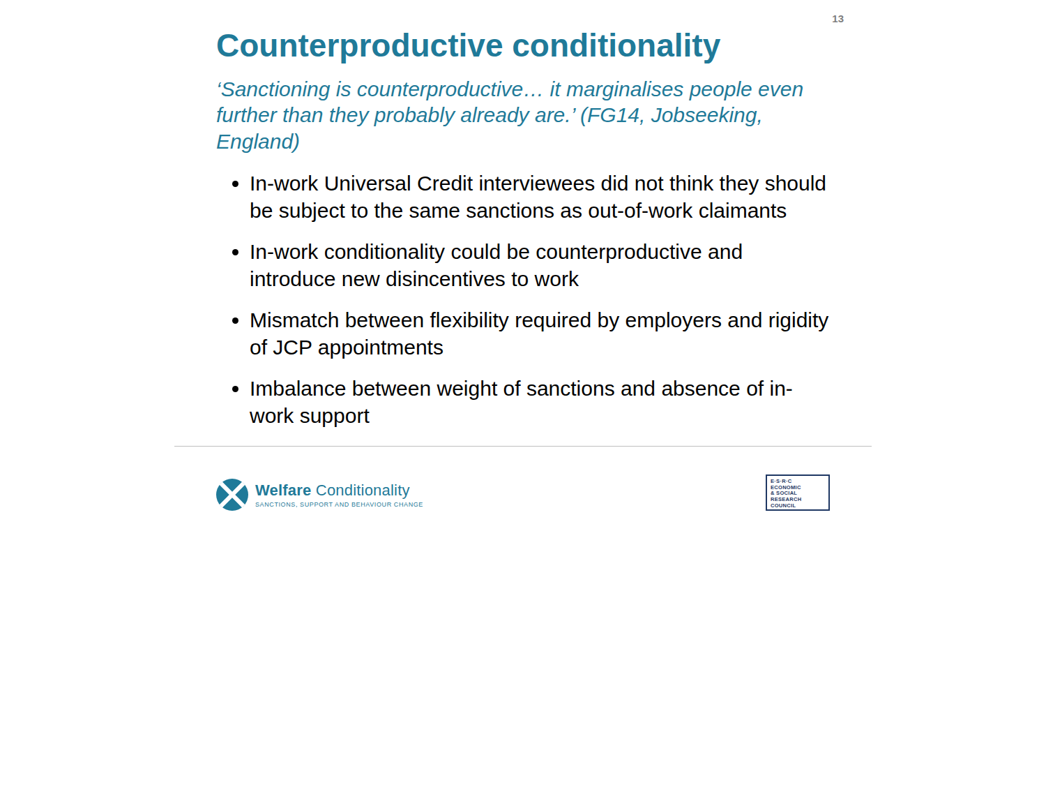13
Counterproductive conditionality
‘Sanctioning is counterproductive… it marginalises people even further than they probably already are.’ (FG14, Jobseeking, England)
In-work Universal Credit interviewees did not think they should be subject to the same sanctions as out-of-work claimants
In-work conditionality could be counterproductive and introduce new disincentives to work
Mismatch between flexibility required by employers and rigidity of JCP appointments
Imbalance between weight of sanctions and absence of in-work support
Welfare Conditionality
SANCTIONS, SUPPORT AND BEHAVIOUR CHANGE
E·S·R·C
ECONOMIC
& SOCIAL
RESEARCH
COUNCIL